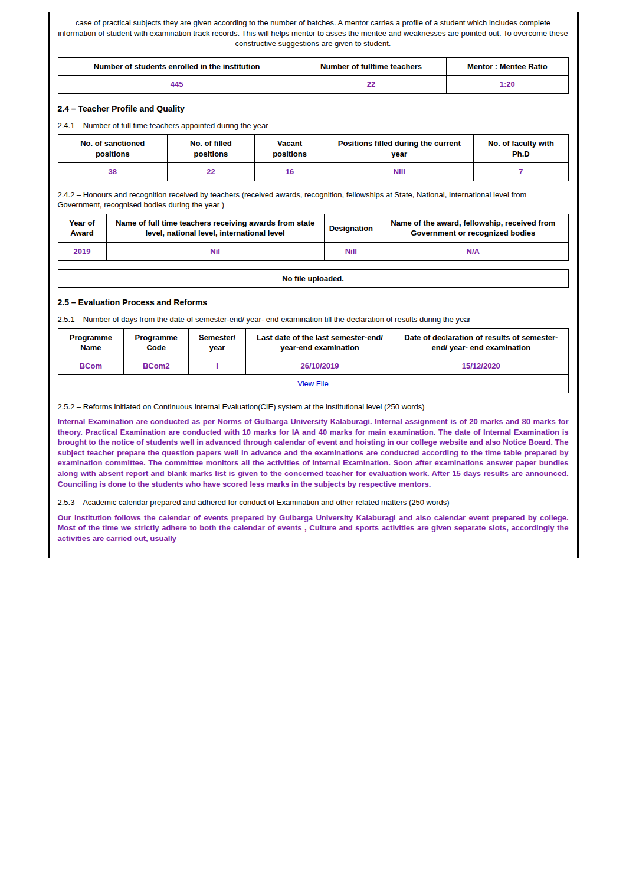case of practical subjects they are given according to the number of batches. A mentor carries a profile of a student which includes complete information of student with examination track records. This will helps mentor to asses the mentee and weaknesses are pointed out. To overcome these constructive suggestions are given to student.
| Number of students enrolled in the institution | Number of fulltime teachers | Mentor : Mentee Ratio |
| --- | --- | --- |
| 445 | 22 | 1:20 |
2.4 – Teacher Profile and Quality
2.4.1 – Number of full time teachers appointed during the year
| No. of sanctioned positions | No. of filled positions | Vacant positions | Positions filled during the current year | No. of faculty with Ph.D |
| --- | --- | --- | --- | --- |
| 38 | 22 | 16 | Nill | 7 |
2.4.2 – Honours and recognition received by teachers (received awards, recognition, fellowships at State, National, International level from Government, recognised bodies during the year )
| Year of Award | Name of full time teachers receiving awards from state level, national level, international level | Designation | Name of the award, fellowship, received from Government or recognized bodies |
| --- | --- | --- | --- |
| 2019 | Nil | Nill | N/A |
No file uploaded.
2.5 – Evaluation Process and Reforms
2.5.1 – Number of days from the date of semester-end/ year- end examination till the declaration of results during the year
| Programme Name | Programme Code | Semester/ year | Last date of the last semester-end/ year-end examination | Date of declaration of results of semester-end/ year- end examination |
| --- | --- | --- | --- | --- |
| BCom | BCom2 | I | 26/10/2019 | 15/12/2020 |
| View File |
2.5.2 – Reforms initiated on Continuous Internal Evaluation(CIE) system at the institutional level (250 words)
Internal Examination are conducted as per Norms of Gulbarga University Kalaburagi. Internal assignment is of 20 marks and 80 marks for theory. Practical Examination are conducted with 10 marks for IA and 40 marks for main examination. The date of Internal Examination is brought to the notice of students well in advanced through calendar of event and hoisting in our college website and also Notice Board. The subject teacher prepare the question papers well in advance and the examinations are conducted according to the time table prepared by examination committee. The committee monitors all the activities of Internal Examination. Soon after examinations answer paper bundles along with absent report and blank marks list is given to the concerned teacher for evaluation work. After 15 days results are announced. Counciling is done to the students who have scored less marks in the subjects by respective mentors.
2.5.3 – Academic calendar prepared and adhered for conduct of Examination and other related matters (250 words)
Our institution follows the calendar of events prepared by Gulbarga University Kalaburagi and also calendar event prepared by college. Most of the time we strictly adhere to both the calendar of events , Culture and sports activities are given separate slots, accordingly the activities are carried out, usually